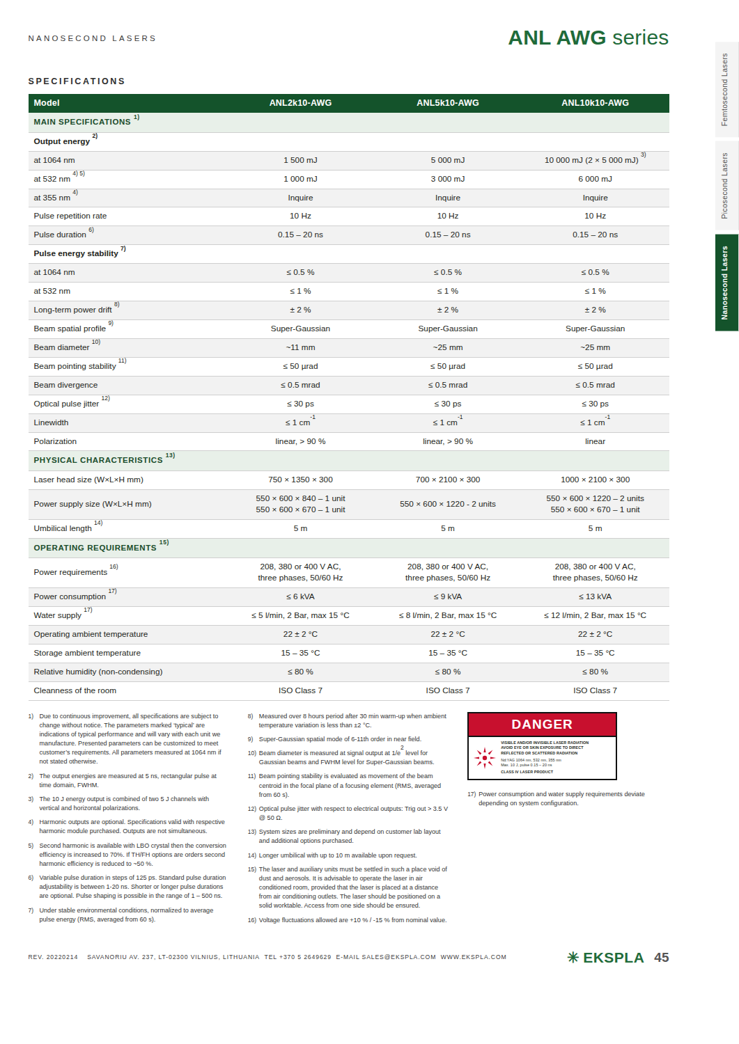Femtosecond Lasers
Picosecond Lasers
Nanosecond Lasers
NANOSECOND LASERS
ANL AWG series
SPECIFICATIONS
| Model | ANL2k10-AWG | ANL5k10-AWG | ANL10k10-AWG |
| --- | --- | --- | --- |
| MAIN SPECIFICATIONS 1) |
| Output energy 2) | | | |
| at 1064 nm | 1 500 mJ | 5 000 mJ | 10 000 mJ (2 × 5 000 mJ) 3) |
| at 532 nm 4) 5) | 1 000 mJ | 3 000 mJ | 6 000 mJ |
| at 355 nm 4) | Inquire | Inquire | Inquire |
| Pulse repetition rate | 10 Hz | 10 Hz | 10 Hz |
| Pulse duration 6) | 0.15 – 20 ns | 0.15 – 20 ns | 0.15 – 20 ns |
| Pulse energy stability 7) | | | |
| at 1064 nm | ≤ 0.5 % | ≤ 0.5 % | ≤ 0.5 % |
| at 532 nm | ≤ 1 % | ≤ 1 % | ≤ 1 % |
| Long-term power drift 8) | ± 2 % | ± 2 % | ± 2 % |
| Beam spatial profile 9) | Super-Gaussian | Super-Gaussian | Super-Gaussian |
| Beam diameter 10) | ~11 mm | ~25 mm | ~25 mm |
| Beam pointing stability 11) | ≤ 50 µrad | ≤ 50 µrad | ≤ 50 µrad |
| Beam divergence | ≤ 0.5 mrad | ≤ 0.5 mrad | ≤ 0.5 mrad |
| Optical pulse jitter 12) | ≤ 30 ps | ≤ 30 ps | ≤ 30 ps |
| Linewidth | ≤ 1 cm -1 | ≤ 1 cm -1 | ≤ 1 cm -1 |
| Polarization | linear, > 90 % | linear, > 90 % | linear |
| PHYSICAL CHARACTERISTICS 13) |
| Laser head size (W×L×H mm) | 750 × 1350 × 300 | 700 × 2100 × 300 | 1000 × 2100 × 300 |
| Power supply size (W×L×H mm) | 550 × 600 × 840 – 1 unit 550 × 600 × 670 – 1 unit | 550 × 600 × 1220 - 2 units | 550 × 600 × 1220 – 2 units 550 × 600 × 670 – 1 unit |
| Umbilical length 14) | 5 m | 5 m | 5 m |
| OPERATING REQUIREMENTS 15) |
| Power requirements 16) | 208, 380 or 400 V AC, three phases, 50/60 Hz | 208, 380 or 400 V AC, three phases, 50/60 Hz | 208, 380 or 400 V AC, three phases, 50/60 Hz |
| Power consumption 17) | ≤ 6 kVA | ≤ 9 kVA | ≤ 13 kVA |
| Water supply 17) | ≤ 5 l/min, 2 Bar, max 15 °C | ≤ 8 l/min, 2 Bar, max 15 °C | ≤ 12 l/min, 2 Bar, max 15 °C |
| Operating ambient temperature | 22 ± 2 °C | 22 ± 2 °C | 22 ± 2 °C |
| Storage ambient temperature | 15 – 35 °C | 15 – 35 °C | 15 – 35 °C |
| Relative humidity (non-condensing) | ≤ 80 % | ≤ 80 % | ≤ 80 % |
| Cleanness of the room | ISO Class 7 | ISO Class 7 | ISO Class 7 |
1) Due to continuous improvement, all specifications are subject to change without notice. The parameters marked ‘typical’ are indications of typical performance and will vary with each unit we manufacture. Presented parameters can be customized to meet customer’s requirements. All parameters measured at 1064 nm if not stated otherwise.
2) The output energies are measured at 5 ns, rectangular pulse at time domain, FWHM.
3) The 10 J energy output is combined of two 5 J channels with vertical and horizontal polarizations.
4) Harmonic outputs are optional. Specifications valid with respective harmonic module purchased. Outputs are not simultaneous.
5) Second harmonic is available with LBO crystal then the conversion efficiency is increased to 70%. If TH/FH options are orders second harmonic efficiency is reduced to ~50 %.
6) Variable pulse duration in steps of 125 ps. Standard pulse duration adjustability is between 1-20 ns. Shorter or longer pulse durations are optional. Pulse shaping is possible in the range of 1 – 500 ns.
7) Under stable environmental conditions, normalized to average pulse energy (RMS, averaged from 60 s).
8) Measured over 8 hours period after 30 min warm-up when ambient temperature variation is less than ±2 °C.
9) Super-Gaussian spatial mode of 6-11th order in near field.
10) Beam diameter is measured at signal output at 1/e2 level for Gaussian beams and FWHM level for Super-Gaussian beams.
11) Beam pointing stability is evaluated as movement of the beam centroid in the focal plane of a focusing element (RMS, averaged from 60 s).
12) Optical pulse jitter with respect to electrical outputs: Trig out > 3.5 V @ 50 Ω.
13) System sizes are preliminary and depend on customer lab layout and additional options purchased.
14) Longer umbilical with up to 10 m available upon request.
15) The laser and auxiliary units must be settled in such a place void of dust and aerosols. It is advisable to operate the laser in air conditioned room, provided that the laser is placed at a distance from air conditioning outlets. The laser should be positioned on a solid worktable. Access from one side should be ensured.
16) Voltage fluctuations allowed are +10 % / -15 % from nominal value.
DANGER
VISIBLE AND/OR INVISIBLE LASER RADIATION
AVOID EYE OR SKIN EXPOSURE TO DIRECT
REFLECTED OR SCATTERED RADIATION
Nd:YAG 1064 nm, 532 nm, 355 nm
Max. 10 J, pulse 0.15 – 20 ns
CLASS IV LASER PRODUCT
17) Power consumption and water supply requirements deviate depending on system configuration.
REV. 20220214 SAVANORIU AV. 237, LT-02300 VILNIUS, LITHUANIA TEL +370 5 2649629 E-MAIL SALES@EKSPLA.COM WWW.EKSPLA.COM
✳EKSPLA
45